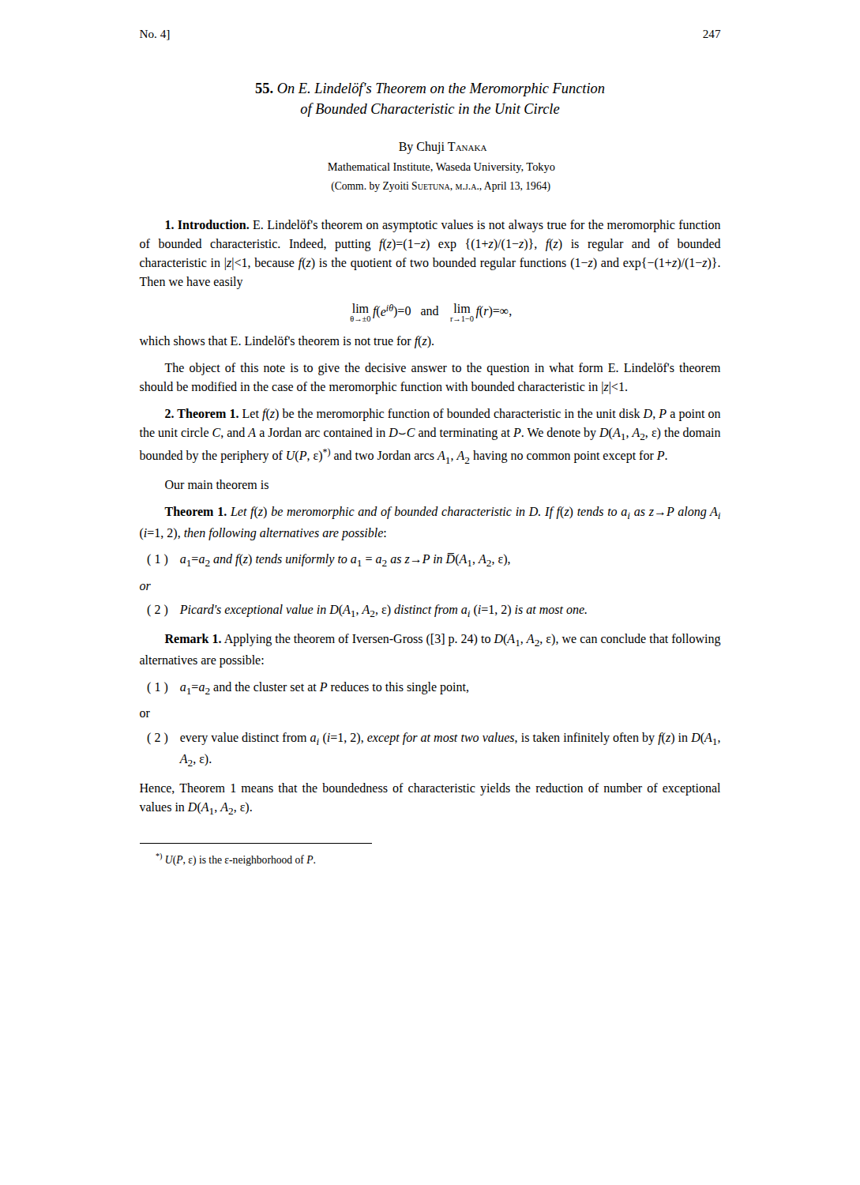No. 4] 247
55. On E. Lindelöf's Theorem on the Meromorphic Function
of Bounded Characteristic in the Unit Circle
By Chuji Tanaka
Mathematical Institute, Waseda University, Tokyo
(Comm. by Zyoiti Suetuna, m.j.a., April 13, 1964)
1. Introduction. E. Lindelöf's theorem on asymptotic values is not always true for the meromorphic function of bounded characteristic. Indeed, putting f(z)=(1−z) exp {(1+z)/(1−z)}, f(z) is regular and of bounded characteristic in |z|<1, because f(z) is the quotient of two bounded regular functions (1−z) and exp{−(1+z)/(1−z)}. Then we have easily
lim θ→±0 f(eiθ)=0 and lim r→1−0 f(r)=∞,
which shows that E. Lindelöf's theorem is not true for f(z).
The object of this note is to give the decisive answer to the question in what form E. Lindelöf's theorem should be modified in the case of the meromorphic function with bounded characteristic in |z|<1.
2. Theorem 1. Let f(z) be the meromorphic function of bounded characteristic in the unit disk D, P a point on the unit circle C, and A a Jordan arc contained in D⌣C and terminating at P. We denote by D(A1, A2, ε) the domain bounded by the periphery of U(P, ε)*) and two Jordan arcs A1, A2 having no common point except for P.
Our main theorem is
Theorem 1. Let f(z) be meromorphic and of bounded characteristic in D. If f(z) tends to ai as z→P along Ai (i=1, 2), then following alternatives are possible:
( 1 ) a1=a2 and f(z) tends uniformly to a1 = a2 as z→P in D̅(A1, A2, ε),
or
( 2 ) Picard's exceptional value in D(A1, A2, ε) distinct from ai (i=1, 2) is at most one.
Remark 1. Applying the theorem of Iversen-Gross ([3] p. 24) to D(A1, A2, ε), we can conclude that following alternatives are possible:
( 1 ) a1=a2 and the cluster set at P reduces to this single point,
or
( 2 ) every value distinct from ai (i=1, 2), except for at most two values, is taken infinitely often by f(z) in D(A1, A2, ε).
Hence, Theorem 1 means that the boundedness of characteristic yields the reduction of number of exceptional values in D(A1, A2, ε).
*) U(P, ε) is the ε-neighborhood of P.